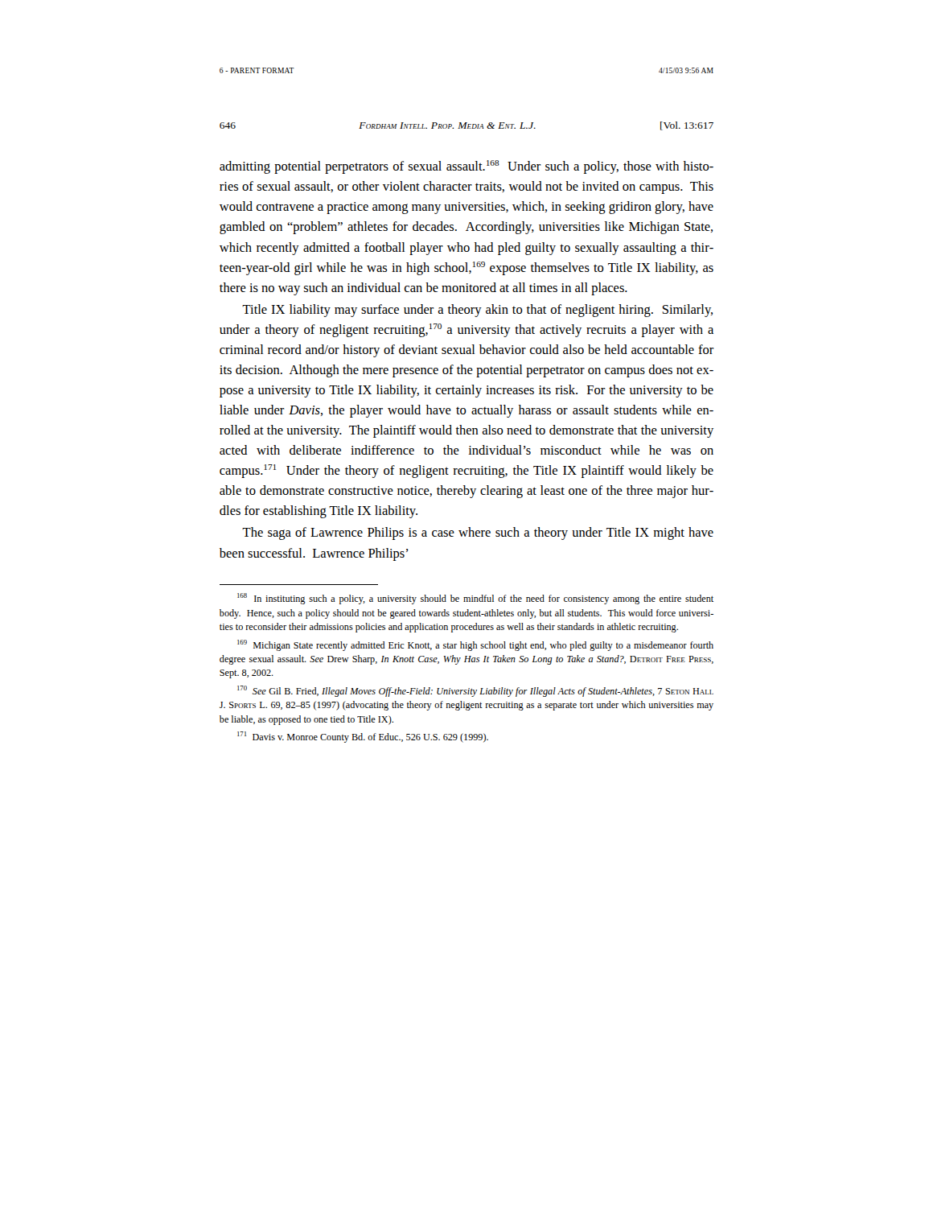6 - Parent Format 4/15/03 9:56 AM
646 Fordham Intell. Prop. Media & Ent. L.J. [Vol. 13:617
admitting potential perpetrators of sexual assault.168 Under such a policy, those with histories of sexual assault, or other violent character traits, would not be invited on campus. This would contravene a practice among many universities, which, in seeking gridiron glory, have gambled on “problem” athletes for decades. Accordingly, universities like Michigan State, which recently admitted a football player who had pled guilty to sexually assaulting a thirteen-year-old girl while he was in high school,169 expose themselves to Title IX liability, as there is no way such an individual can be monitored at all times in all places.
Title IX liability may surface under a theory akin to that of negligent hiring. Similarly, under a theory of negligent recruiting,170 a university that actively recruits a player with a criminal record and/or history of deviant sexual behavior could also be held accountable for its decision. Although the mere presence of the potential perpetrator on campus does not expose a university to Title IX liability, it certainly increases its risk. For the university to be liable under Davis, the player would have to actually harass or assault students while enrolled at the university. The plaintiff would then also need to demonstrate that the university acted with deliberate indifference to the individual’s misconduct while he was on campus.171 Under the theory of negligent recruiting, the Title IX plaintiff would likely be able to demonstrate constructive notice, thereby clearing at least one of the three major hurdles for establishing Title IX liability.
The saga of Lawrence Philips is a case where such a theory under Title IX might have been successful. Lawrence Philips’
168 In instituting such a policy, a university should be mindful of the need for consistency among the entire student body. Hence, such a policy should not be geared towards student-athletes only, but all students. This would force universities to reconsider their admissions policies and application procedures as well as their standards in athletic recruiting.
169 Michigan State recently admitted Eric Knott, a star high school tight end, who pled guilty to a misdemeanor fourth degree sexual assault. See Drew Sharp, In Knott Case, Why Has It Taken So Long to Take a Stand?, Detroit Free Press, Sept. 8, 2002.
170 See Gil B. Fried, Illegal Moves Off-the-Field: University Liability for Illegal Acts of Student-Athletes, 7 Seton Hall J. Sports L. 69, 82–85 (1997) (advocating the theory of negligent recruiting as a separate tort under which universities may be liable, as opposed to one tied to Title IX).
171 Davis v. Monroe County Bd. of Educ., 526 U.S. 629 (1999).